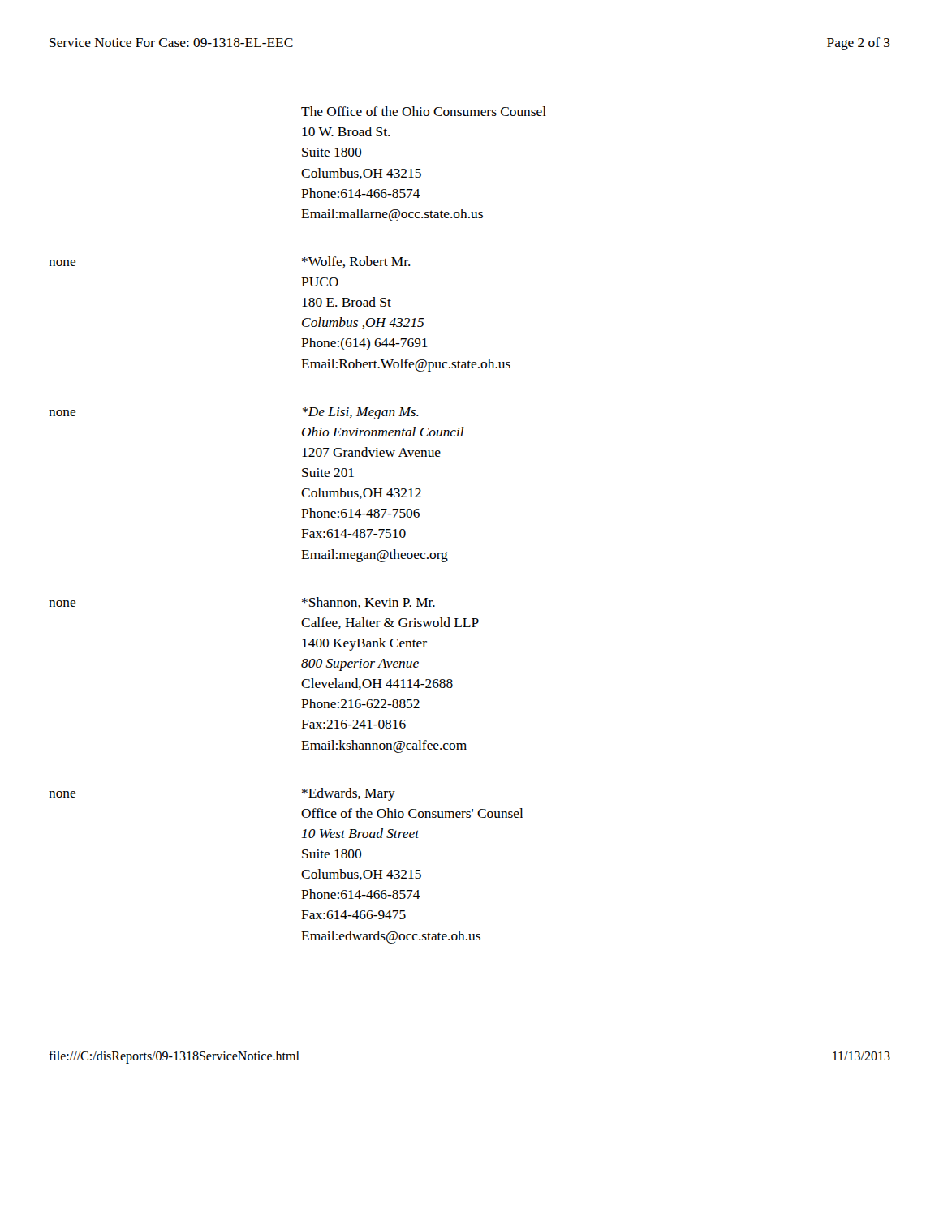Service Notice For Case: 09-1318-EL-EEC Page 2 of 3
| | The Office of the Ohio Consumers Counsel 10 W. Broad St. Suite 1800 Columbus,OH 43215 Phone:614-466-8574 Email:mallarne@occ.state.oh.us |
| none | *Wolfe, Robert Mr. PUCO 180 E. Broad St Columbus ,OH 43215 Phone:(614) 644-7691 Email:Robert.Wolfe@puc.state.oh.us |
| none | *De Lisi, Megan Ms. Ohio Environmental Council 1207 Grandview Avenue Suite 201 Columbus,OH 43212 Phone:614-487-7506 Fax:614-487-7510 Email:megan@theoec.org |
| none | *Shannon, Kevin P. Mr. Calfee, Halter & Griswold LLP 1400 KeyBank Center 800 Superior Avenue Cleveland,OH 44114-2688 Phone:216-622-8852 Fax:216-241-0816 Email:kshannon@calfee.com |
| none | *Edwards, Mary Office of the Ohio Consumers' Counsel 10 West Broad Street Suite 1800 Columbus,OH 43215 Phone:614-466-8574 Fax:614-466-9475 Email:edwards@occ.state.oh.us |
file:///C:/disReports/09-1318ServiceNotice.html 11/13/2013